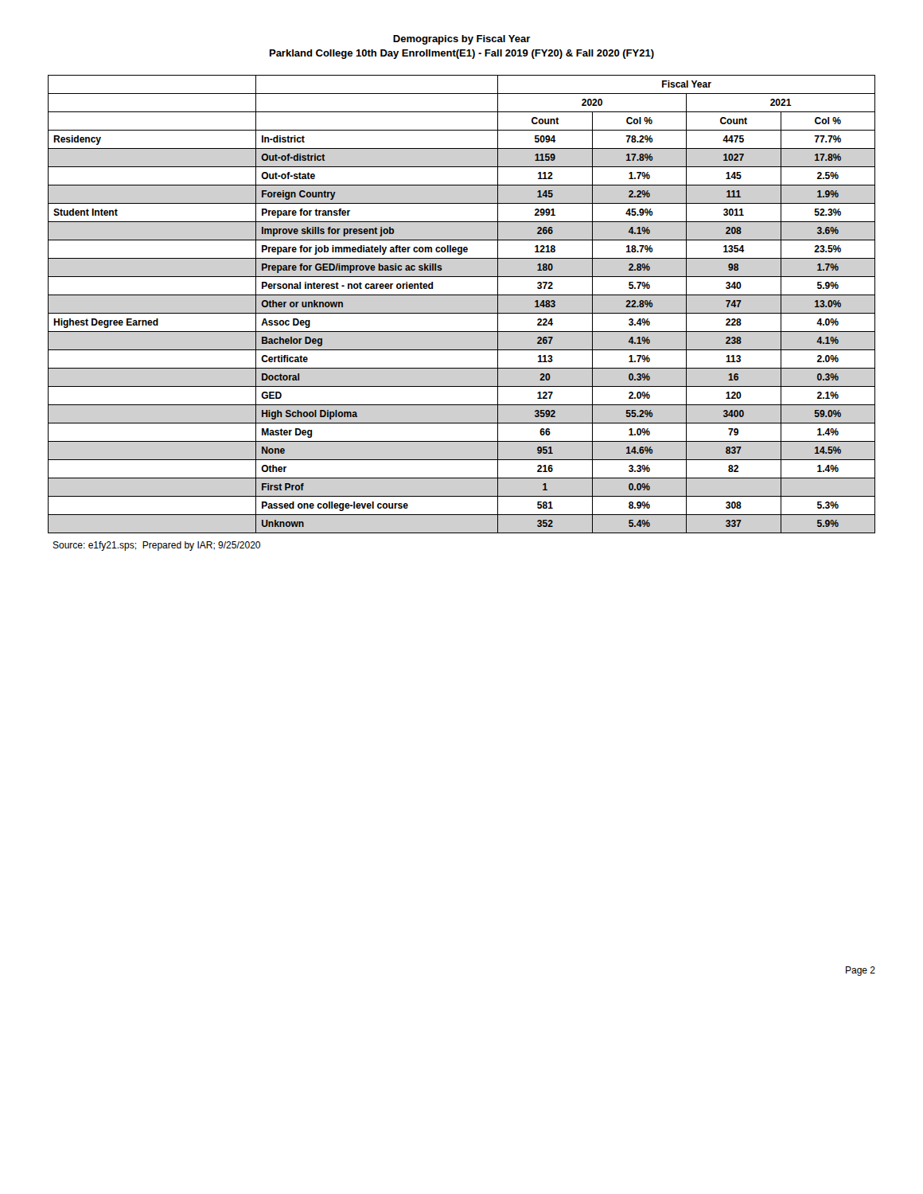Demograpics by Fiscal Year
Parkland College 10th Day Enrollment(E1) - Fall 2019 (FY20) & Fall 2020 (FY21)
| | | Fiscal Year |
| --- | --- | --- |
| | | 2020 | 2021 |
| | | Count | Col % | Count | Col % |
| Residency | In-district | 5094 | 78.2% | 4475 | 77.7% |
| | Out-of-district | 1159 | 17.8% | 1027 | 17.8% |
| | Out-of-state | 112 | 1.7% | 145 | 2.5% |
| | Foreign Country | 145 | 2.2% | 111 | 1.9% |
| Student Intent | Prepare for transfer | 2991 | 45.9% | 3011 | 52.3% |
| | Improve skills for present job | 266 | 4.1% | 208 | 3.6% |
| | Prepare for job immediately after com college | 1218 | 18.7% | 1354 | 23.5% |
| | Prepare for GED/improve basic ac skills | 180 | 2.8% | 98 | 1.7% |
| | Personal interest - not career oriented | 372 | 5.7% | 340 | 5.9% |
| | Other or unknown | 1483 | 22.8% | 747 | 13.0% |
| Highest Degree Earned | Assoc Deg | 224 | 3.4% | 228 | 4.0% |
| | Bachelor Deg | 267 | 4.1% | 238 | 4.1% |
| | Certificate | 113 | 1.7% | 113 | 2.0% |
| | Doctoral | 20 | 0.3% | 16 | 0.3% |
| | GED | 127 | 2.0% | 120 | 2.1% |
| | High School Diploma | 3592 | 55.2% | 3400 | 59.0% |
| | Master Deg | 66 | 1.0% | 79 | 1.4% |
| | None | 951 | 14.6% | 837 | 14.5% |
| | Other | 216 | 3.3% | 82 | 1.4% |
| | First Prof | 1 | 0.0% | | |
| | Passed one college-level course | 581 | 8.9% | 308 | 5.3% |
| | Unknown | 352 | 5.4% | 337 | 5.9% |
Source: e1fy21.sps; Prepared by IAR; 9/25/2020
Page 2